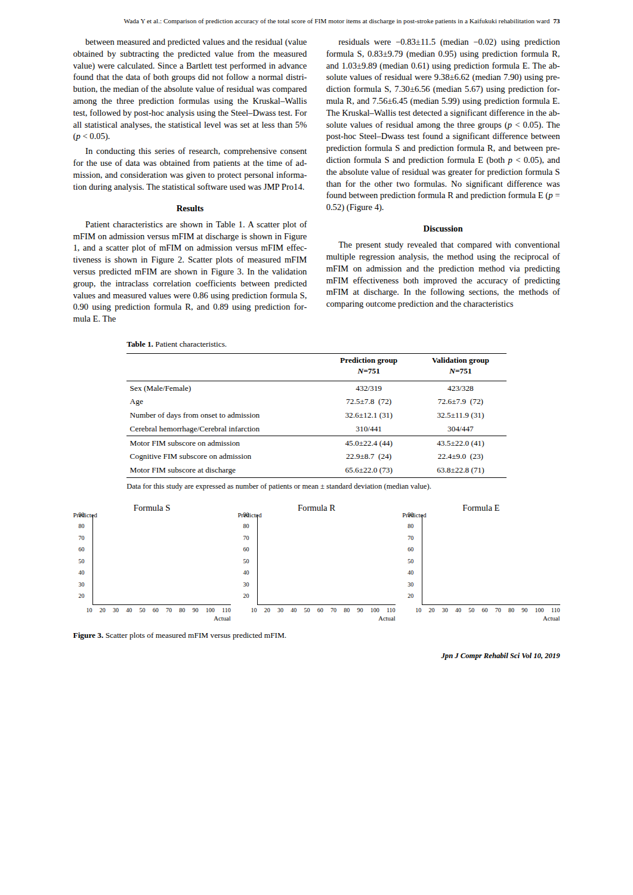Wada Y et al.: Comparison of prediction accuracy of the total score of FIM motor items at discharge in post-stroke patients in a Kaifukuki rehabilitation ward 73
between measured and predicted values and the residual (value obtained by subtracting the predicted value from the measured value) were calculated. Since a Bartlett test performed in advance found that the data of both groups did not follow a normal distribution, the median of the absolute value of residual was compared among the three prediction formulas using the Kruskal–Wallis test, followed by post-hoc analysis using the Steel–Dwass test. For all statistical analyses, the statistical level was set at less than 5% (p < 0.05).
In conducting this series of research, comprehensive consent for the use of data was obtained from patients at the time of admission, and consideration was given to protect personal information during analysis. The statistical software used was JMP Pro14.
Results
Patient characteristics are shown in Table 1. A scatter plot of mFIM on admission versus mFIM at discharge is shown in Figure 1, and a scatter plot of mFIM on admission versus mFIM effectiveness is shown in Figure 2. Scatter plots of measured mFIM versus predicted mFIM are shown in Figure 3. In the validation group, the intraclass correlation coefficients between predicted values and measured values were 0.86 using prediction formula S, 0.90 using prediction formula R, and 0.89 using prediction formula E. The
residuals were −0.83±11.5 (median −0.02) using prediction formula S, 0.83±9.79 (median 0.95) using prediction formula R, and 1.03±9.89 (median 0.61) using prediction formula E. The absolute values of residual were 9.38±6.62 (median 7.90) using prediction formula S, 7.30±6.56 (median 5.67) using prediction formula R, and 7.56±6.45 (median 5.99) using prediction formula E. The Kruskal–Wallis test detected a significant difference in the absolute values of residual among the three groups (p < 0.05). The post-hoc Steel–Dwass test found a significant difference between prediction formula S and prediction formula R, and between prediction formula S and prediction formula E (both p < 0.05), and the absolute value of residual was greater for prediction formula S than for the other two formulas. No significant difference was found between prediction formula R and prediction formula E (p = 0.52) (Figure 4).
Discussion
The present study revealed that compared with conventional multiple regression analysis, the method using the reciprocal of mFIM on admission and the prediction method via predicting mFIM effectiveness both improved the accuracy of predicting mFIM at discharge. In the following sections, the methods of comparing outcome prediction and the characteristics
Table 1. Patient characteristics.
| | Prediction group N =751 | Validation group N =751 |
| Sex (Male/Female) | 432/319 | 423/328 |
| Age | 72.5±7.8 (72) | 72.6±7.9 (72) |
| Number of days from onset to admission | 32.6±12.1 (31) | 32.5±11.9 (31) |
| Cerebral hemorrhage/Cerebral infarction | 310/441 | 304/447 |
| Motor FIM subscore on admission | 45.0±22.4 (44) | 43.5±22.0 (41) |
| Cognitive FIM subscore on admission | 22.9±8.7 (24) | 22.4±9.0 (23) |
| Motor FIM subscore at discharge | 65.6±22.0 (73) | 63.8±22.8 (71) |
Data for this study are expressed as number of patients or mean ± standard deviation (median value).
Formula S
Predicted
9080706050403020
102030405060708090100110
Actual
Formula R
Predicted
9080706050403020
102030405060708090100110
Actual
Formula E
Predicted
9080706050403020
102030405060708090100110
Actual
Figure 3. Scatter plots of measured mFIM versus predicted mFIM.
Jpn J Compr Rehabil Sci Vol 10, 2019